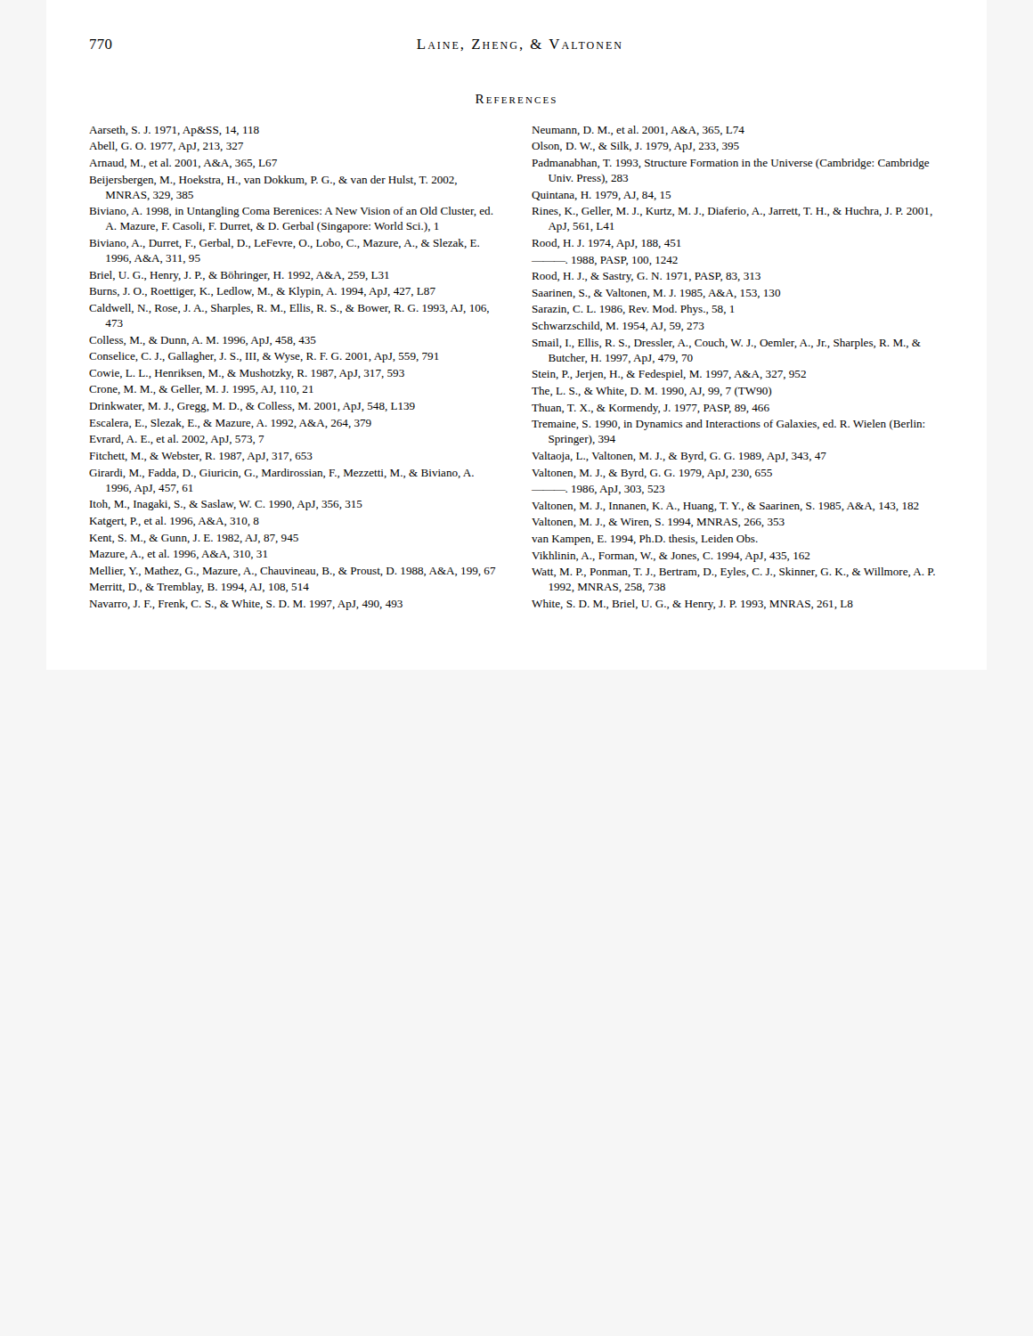770 Laine, Zheng, & Valtonen
References
Aarseth, S. J. 1971, Ap&SS, 14, 118
Abell, G. O. 1977, ApJ, 213, 327
Arnaud, M., et al. 2001, A&A, 365, L67
Beijersbergen, M., Hoekstra, H., van Dokkum, P. G., & van der Hulst, T. 2002, MNRAS, 329, 385
Biviano, A. 1998, in Untangling Coma Berenices: A New Vision of an Old Cluster, ed. A. Mazure, F. Casoli, F. Durret, & D. Gerbal (Singapore: World Sci.), 1
Biviano, A., Durret, F., Gerbal, D., LeFevre, O., Lobo, C., Mazure, A., & Slezak, E. 1996, A&A, 311, 95
Briel, U. G., Henry, J. P., & Böhringer, H. 1992, A&A, 259, L31
Burns, J. O., Roettiger, K., Ledlow, M., & Klypin, A. 1994, ApJ, 427, L87
Caldwell, N., Rose, J. A., Sharples, R. M., Ellis, R. S., & Bower, R. G. 1993, AJ, 106, 473
Colless, M., & Dunn, A. M. 1996, ApJ, 458, 435
Conselice, C. J., Gallagher, J. S., III, & Wyse, R. F. G. 2001, ApJ, 559, 791
Cowie, L. L., Henriksen, M., & Mushotzky, R. 1987, ApJ, 317, 593
Crone, M. M., & Geller, M. J. 1995, AJ, 110, 21
Drinkwater, M. J., Gregg, M. D., & Colless, M. 2001, ApJ, 548, L139
Escalera, E., Slezak, E., & Mazure, A. 1992, A&A, 264, 379
Evrard, A. E., et al. 2002, ApJ, 573, 7
Fitchett, M., & Webster, R. 1987, ApJ, 317, 653
Girardi, M., Fadda, D., Giuricin, G., Mardirossian, F., Mezzetti, M., & Biviano, A. 1996, ApJ, 457, 61
Itoh, M., Inagaki, S., & Saslaw, W. C. 1990, ApJ, 356, 315
Katgert, P., et al. 1996, A&A, 310, 8
Kent, S. M., & Gunn, J. E. 1982, AJ, 87, 945
Mazure, A., et al. 1996, A&A, 310, 31
Mellier, Y., Mathez, G., Mazure, A., Chauvineau, B., & Proust, D. 1988, A&A, 199, 67
Merritt, D., & Tremblay, B. 1994, AJ, 108, 514
Navarro, J. F., Frenk, C. S., & White, S. D. M. 1997, ApJ, 490, 493
Neumann, D. M., et al. 2001, A&A, 365, L74
Olson, D. W., & Silk, J. 1979, ApJ, 233, 395
Padmanabhan, T. 1993, Structure Formation in the Universe (Cambridge: Cambridge Univ. Press), 283
Quintana, H. 1979, AJ, 84, 15
Rines, K., Geller, M. J., Kurtz, M. J., Diaferio, A., Jarrett, T. H., & Huchra, J. P. 2001, ApJ, 561, L41
Rood, H. J. 1974, ApJ, 188, 451
———. 1988, PASP, 100, 1242
Rood, H. J., & Sastry, G. N. 1971, PASP, 83, 313
Saarinen, S., & Valtonen, M. J. 1985, A&A, 153, 130
Sarazin, C. L. 1986, Rev. Mod. Phys., 58, 1
Schwarzschild, M. 1954, AJ, 59, 273
Smail, I., Ellis, R. S., Dressler, A., Couch, W. J., Oemler, A., Jr., Sharples, R. M., & Butcher, H. 1997, ApJ, 479, 70
Stein, P., Jerjen, H., & Fedespiel, M. 1997, A&A, 327, 952
The, L. S., & White, D. M. 1990, AJ, 99, 7 (TW90)
Thuan, T. X., & Kormendy, J. 1977, PASP, 89, 466
Tremaine, S. 1990, in Dynamics and Interactions of Galaxies, ed. R. Wielen (Berlin: Springer), 394
Valtaoja, L., Valtonen, M. J., & Byrd, G. G. 1989, ApJ, 343, 47
Valtonen, M. J., & Byrd, G. G. 1979, ApJ, 230, 655
———. 1986, ApJ, 303, 523
Valtonen, M. J., Innanen, K. A., Huang, T. Y., & Saarinen, S. 1985, A&A, 143, 182
Valtonen, M. J., & Wiren, S. 1994, MNRAS, 266, 353
van Kampen, E. 1994, Ph.D. thesis, Leiden Obs.
Vikhlinin, A., Forman, W., & Jones, C. 1994, ApJ, 435, 162
Watt, M. P., Ponman, T. J., Bertram, D., Eyles, C. J., Skinner, G. K., & Willmore, A. P. 1992, MNRAS, 258, 738
White, S. D. M., Briel, U. G., & Henry, J. P. 1993, MNRAS, 261, L8